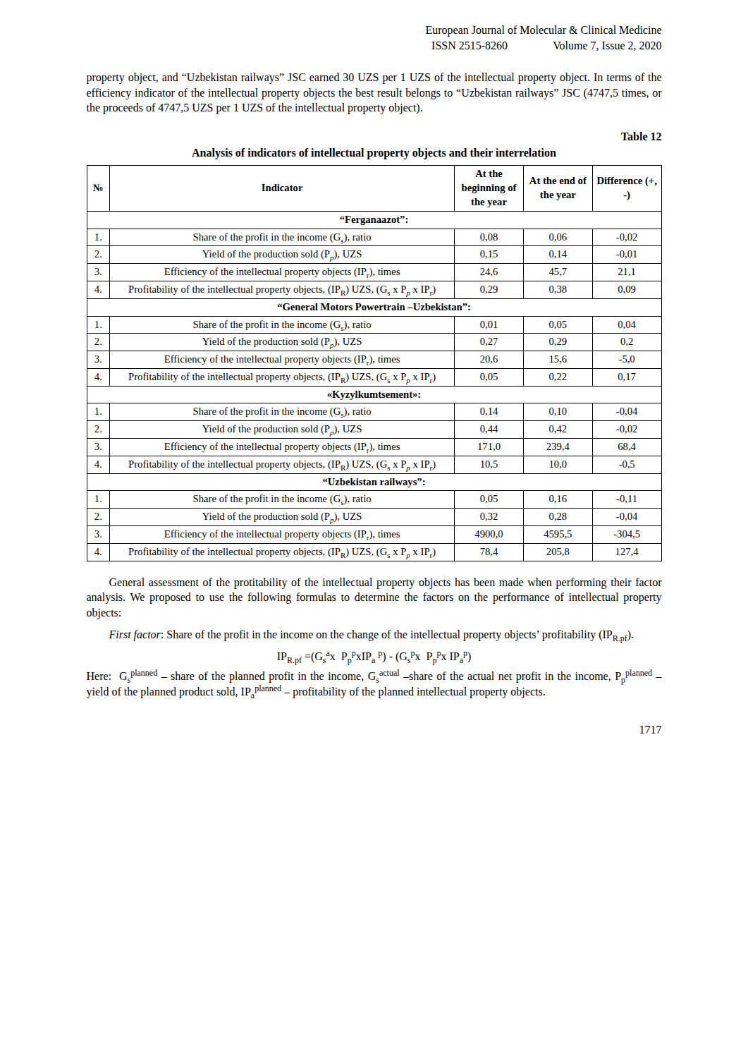European Journal of Molecular & Clinical Medicine ISSN 2515-8260 Volume 7, Issue 2, 2020
property object, and “Uzbekistan railways” JSC earned 30 UZS per 1 UZS of the intellectual property object. In terms of the efficiency indicator of the intellectual property objects the best result belongs to “Uzbekistan railways” JSC (4747,5 times, or the proceeds of 4747,5 UZS per 1 UZS of the intellectual property object).
Table 12
Analysis of indicators of intellectual property objects and their interrelation
| № | Indicator | At the beginning of the year | At the end of the year | Difference (+, -) |
| --- | --- | --- | --- | --- |
| “Ferganaazot”: |
| 1. | Share of the profit in the income (G s ), ratio | 0,08 | 0,06 | -0,02 |
| 2. | Yield of the production sold (P p ), UZS | 0,15 | 0,14 | -0,01 |
| 3. | Efficiency of the intellectual property objects (IP r ), times | 24,6 | 45,7 | 21,1 |
| 4. | Profitability of the intellectual property objects, (IP R ) UZS, (G s x P p x IP r ) | 0,29 | 0,38 | 0,09 |
| “General Motors Powertrain –Uzbekistan”: |
| 1. | Share of the profit in the income (G s ), ratio | 0,01 | 0,05 | 0,04 |
| 2. | Yield of the production sold (P p ), UZS | 0,27 | 0,29 | 0,2 |
| 3. | Efficiency of the intellectual property objects (IP r ), times | 20,6 | 15,6 | -5,0 |
| 4. | Profitability of the intellectual property objects, (IP R ) UZS, (G s x P p x IP r ) | 0,05 | 0,22 | 0,17 |
| «Kyzylkumtsement»: |
| 1. | Share of the profit in the income (G s ), ratio | 0,14 | 0,10 | -0,04 |
| 2. | Yield of the production sold (P p ), UZS | 0,44 | 0,42 | -0,02 |
| 3. | Efficiency of the intellectual property objects (IP r ), times | 171,0 | 239,4 | 68,4 |
| 4. | Profitability of the intellectual property objects, (IP R ) UZS, (G s x P p x IP r ) | 10,5 | 10,0 | -0,5 |
| “Uzbekistan railways”: |
| 1. | Share of the profit in the income (G s ), ratio | 0,05 | 0,16 | -0,11 |
| 2. | Yield of the production sold (P p ), UZS | 0,32 | 0,28 | -0,04 |
| 3. | Efficiency of the intellectual property objects (IP r ), times | 4900,0 | 4595,5 | -304,5 |
| 4. | Profitability of the intellectual property objects, (IP R ) UZS, (G s x P p x IP r ) | 78,4 | 205,8 | 127,4 |
General assessment of the protitability of the intellectual property objects has been made when performing their factor analysis. We proposed to use the following formulas to determine the factors on the performance of intellectual property objects:
First factor: Share of the profit in the income on the change of the intellectual property objects’ profitability (IPR.pf).
IPR.pf =(Gsax PppxIPa p) - (Gspx Pppx IPap)
Here: Gsplanned – share of the planned profit in the income, Gsactual –share of the actual net profit in the income, Ppplanned – yield of the planned product sold, IPaplanned – profitability of the planned intellectual property objects.
1717